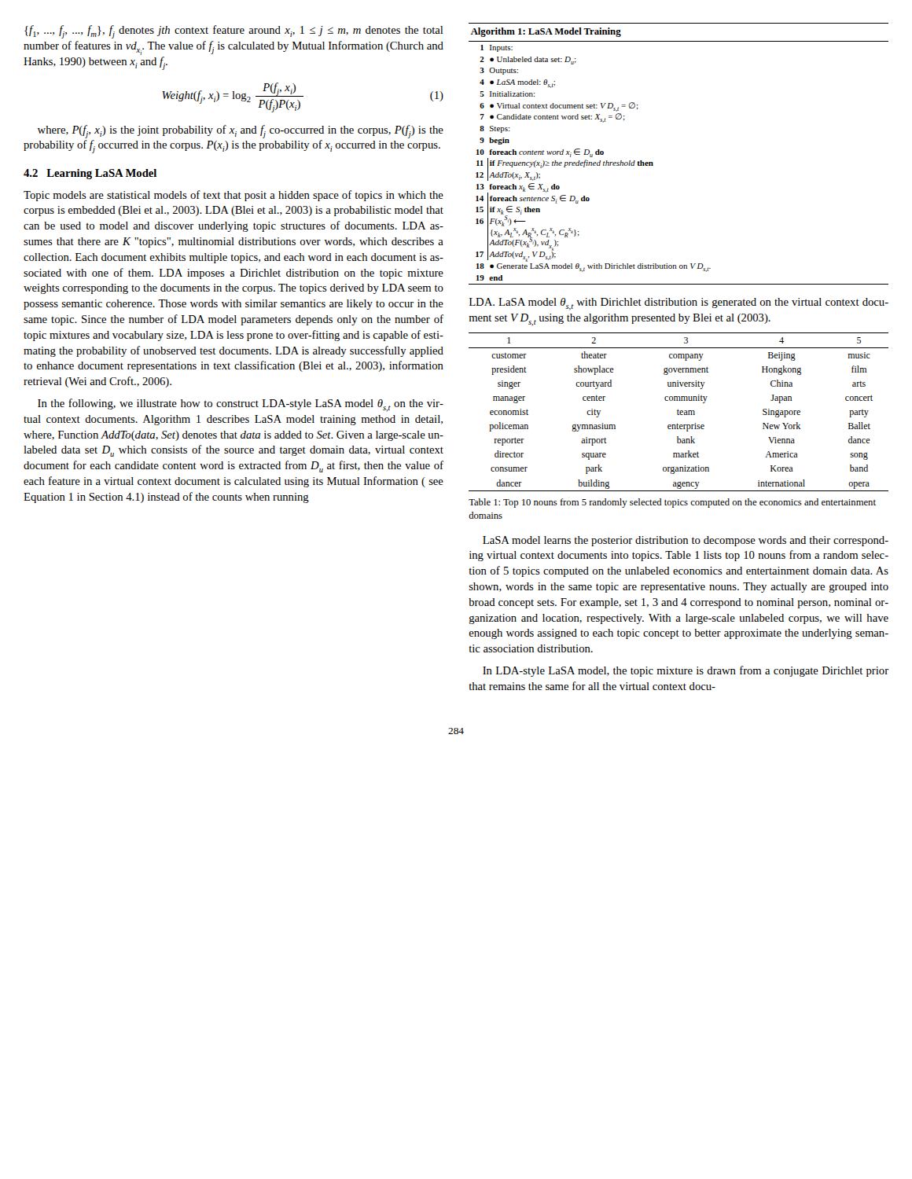{f1, ..., fj, ..., fm}, fj denotes jth context feature around xi, 1 ≤ j ≤ m, m denotes the total number of features in vdxi. The value of fj is calculated by Mutual Information (Church and Hanks, 1990) between xi and fj.
Weight(fj, xi) = log2 P(fj, xi) P(fj)P(xi) (1)
where, P(fj, xi) is the joint probability of xi and fj co-occurred in the corpus, P(fj) is the probability of fj occurred in the corpus. P(xi) is the probability of xi occurred in the corpus.
4.2 Learning LaSA Model
Topic models are statistical models of text that posit a hidden space of topics in which the corpus is embedded (Blei et al., 2003). LDA (Blei et al., 2003) is a probabilistic model that can be used to model and discover underlying topic structures of documents. LDA assumes that there are K "topics", multinomial distributions over words, which describes a collection. Each document exhibits multiple topics, and each word in each document is associated with one of them. LDA imposes a Dirichlet distribution on the topic mixture weights corresponding to the documents in the corpus. The topics derived by LDA seem to possess semantic coherence. Those words with similar semantics are likely to occur in the same topic. Since the number of LDA model parameters depends only on the number of topic mixtures and vocabulary size, LDA is less prone to over-fitting and is capable of estimating the probability of unobserved test documents. LDA is already successfully applied to enhance document representations in text classification (Blei et al., 2003), information retrieval (Wei and Croft., 2006).
In the following, we illustrate how to construct LDA-style LaSA model θs,t on the virtual context documents. Algorithm 1 describes LaSA model training method in detail, where, Function AddTo(data, Set) denotes that data is added to Set. Given a large-scale unlabeled data set Du which consists of the source and target domain data, virtual context document for each candidate content word is extracted from Du at first, then the value of each feature in a virtual context document is calculated using its Mutual Information ( see Equation 1 in Section 4.1) instead of the counts when running
Algorithm 1: LaSA Model Training
| 1 | Inputs: |
| 2 | ● Unlabeled data set: D u ; |
| 3 | Outputs: |
| 4 | ● LaSA model: θ s,t ; |
| 5 | Initialization: |
| 6 | ● Virtual context document set: V D s,t = ∅; |
| 7 | ● Candidate content word set: X s,t = ∅; |
| 8 | Steps: |
| 9 | begin |
| 10 | foreach content word x i ∈ D u do |
| 11 | if Frequency(x i )≥ the predefined threshold then |
| 12 | AddTo ( x i , X s,t ); |
| 13 | foreach x k ∈ X s,t do |
| 14 | foreach sentence S i ∈ D u do |
| 15 | if x k ∈ S i then |
| 16 | F ( x k S i ) ⟵ { x k , A L x k , A R x k , C L x k , C R x k }; AddTo ( F ( x k S i ), vd x k ); |
| 17 | AddTo ( vd x k , V D s,t ); |
| 18 | ● Generate LaSA model θ s,t with Dirichlet distribution on V D s,t . |
| 19 | end |
LDA. LaSA model θs,t with Dirichlet distribution is generated on the virtual context document set V Ds,t using the algorithm presented by Blei et al (2003).
| 1 | 2 | 3 | 4 | 5 |
| --- | --- | --- | --- | --- |
| customer | theater | company | Beijing | music |
| president | showplace | government | Hongkong | film |
| singer | courtyard | university | China | arts |
| manager | center | community | Japan | concert |
| economist | city | team | Singapore | party |
| policeman | gymnasium | enterprise | New York | Ballet |
| reporter | airport | bank | Vienna | dance |
| director | square | market | America | song |
| consumer | park | organization | Korea | band |
| dancer | building | agency | international | opera |
Table 1: Top 10 nouns from 5 randomly selected topics computed on the economics and entertainment domains
LaSA model learns the posterior distribution to decompose words and their corresponding virtual context documents into topics. Table 1 lists top 10 nouns from a random selection of 5 topics computed on the unlabeled economics and entertainment domain data. As shown, words in the same topic are representative nouns. They actually are grouped into broad concept sets. For example, set 1, 3 and 4 correspond to nominal person, nominal organization and location, respectively. With a large-scale unlabeled corpus, we will have enough words assigned to each topic concept to better approximate the underlying semantic association distribution.
In LDA-style LaSA model, the topic mixture is drawn from a conjugate Dirichlet prior that remains the same for all the virtual context docu-
284